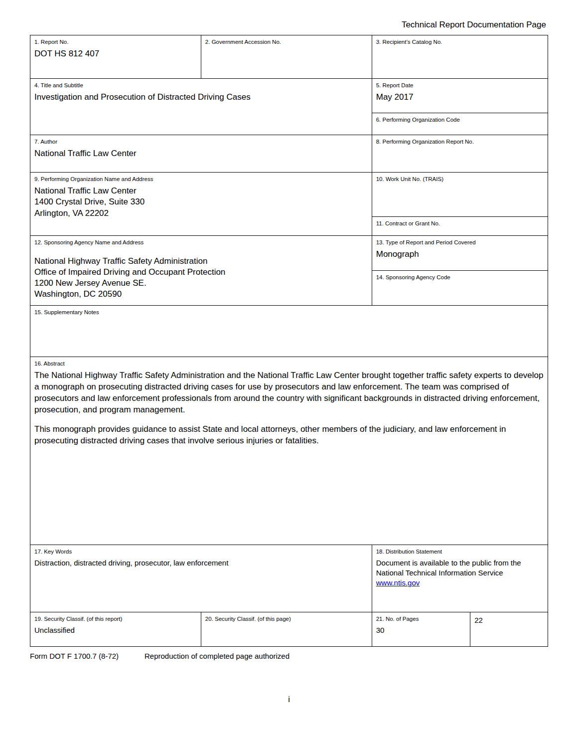Technical Report Documentation Page
| 1. Report No. DOT HS 812 407 | 2. Government Accession No. | 3. Recipient’s Catalog No. |
| 4. Title and Subtitle Investigation and Prosecution of Distracted Driving Cases | 5. Report Date May 2017 |
| 6. Performing Organization Code |
| 7. Author National Traffic Law Center | 8. Performing Organization Report No. |
| 9. Performing Organization Name and Address National Traffic Law Center 1400 Crystal Drive, Suite 330 Arlington, VA 22202 | 10. Work Unit No. (TRAIS) |
| 11. Contract or Grant No. |
| 12. Sponsoring Agency Name and Address National Highway Traffic Safety Administration Office of Impaired Driving and Occupant Protection 1200 New Jersey Avenue SE. Washington, DC 20590 | 13. Type of Report and Period Covered Monograph |
| 14. Sponsoring Agency Code |
| 15. Supplementary Notes |
| 16. Abstract The National Highway Traffic Safety Administration and the National Traffic Law Center brought together traffic safety experts to develop a monograph on prosecuting distracted driving cases for use by prosecutors and law enforcement. The team was comprised of prosecutors and law enforcement professionals from around the country with significant backgrounds in distracted driving enforcement, prosecution, and program management. This monograph provides guidance to assist State and local attorneys, other members of the judiciary, and law enforcement in prosecuting distracted driving cases that involve serious injuries or fatalities. |
| 17. Key Words Distraction, distracted driving, prosecutor, law enforcement | 18. Distribution Statement Document is available to the public from the National Technical Information Service www.ntis.gov |
| 19. Security Classif. (of this report) Unclassified | 20. Security Classif. (of this page) | 21. No. of Pages 30 | 22 |
Form DOT F 1700.7 (8-72) Reproduction of completed page authorized
i